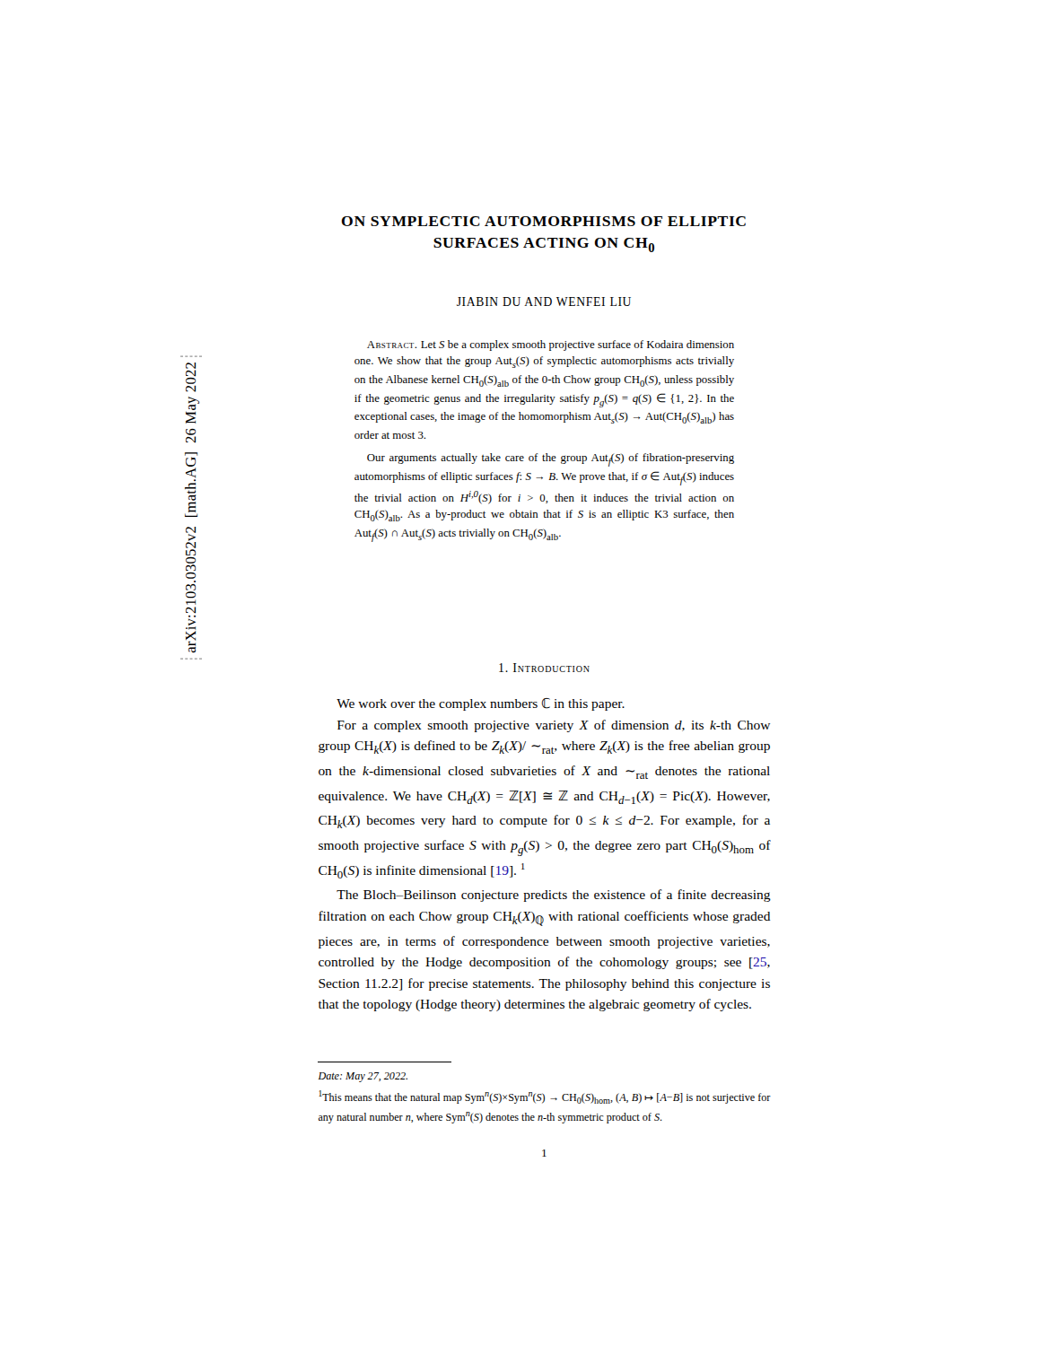arXiv:2103.03052v2 [math.AG] 26 May 2022
On symplectic automorphisms of elliptic
surfaces acting on CH0
Jiabin Du and Wenfei Liu
Abstract. Let S be a complex smooth projective surface of Kodaira dimension one. We show that the group Auts(S) of symplectic automorphisms acts trivially on the Albanese kernel CH0(S)alb of the 0-th Chow group CH0(S), unless possibly if the geometric genus and the irregularity satisfy pg(S) = q(S) ∈ {1, 2}. In the exceptional cases, the image of the homomorphism Auts(S) → Aut(CH0(S)alb) has order at most 3.
Our arguments actually take care of the group Autf(S) of fibration-preserving automorphisms of elliptic surfaces f: S → B. We prove that, if σ ∈ Autf(S) induces the trivial action on Hi,0(S) for i > 0, then it induces the trivial action on CH0(S)alb. As a by-product we obtain that if S is an elliptic K3 surface, then Autf(S) ∩ Auts(S) acts trivially on CH0(S)alb.
1. Introduction
We work over the complex numbers ℂ in this paper.
For a complex smooth projective variety X of dimension d, its k-th Chow group CHk(X) is defined to be Zk(X)/ ∼rat, where Zk(X) is the free abelian group on the k-dimensional closed subvarieties of X and ∼rat denotes the rational equivalence. We have CHd(X) = ℤ[X] ≅ ℤ and CHd−1(X) = Pic(X). However, CHk(X) becomes very hard to compute for 0 ≤ k ≤ d−2. For example, for a smooth projective surface S with pg(S) > 0, the degree zero part CH0(S)hom of CH0(S) is infinite dimensional [19]. 1
The Bloch–Beilinson conjecture predicts the existence of a finite decreasing filtration on each Chow group CHk(X)ℚ with rational coefficients whose graded pieces are, in terms of correspondence between smooth projective varieties, controlled by the Hodge decomposition of the cohomology groups; see [25, Section 11.2.2] for precise statements. The philosophy behind this conjecture is that the topology (Hodge theory) determines the algebraic geometry of cycles.
Date: May 27, 2022.
1 This means that the natural map Symn(S)×Symn(S) → CH0(S)hom, (A, B) ↦ [A−B] is not surjective for any natural number n, where Symn(S) denotes the n-th symmetric product of S.
1